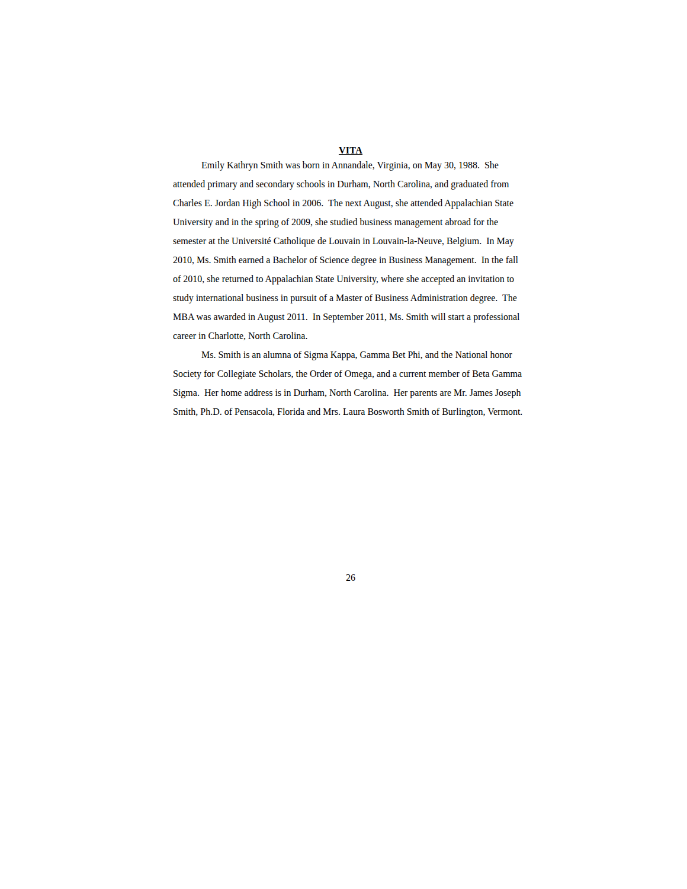VITA
Emily Kathryn Smith was born in Annandale, Virginia, on May 30, 1988. She attended primary and secondary schools in Durham, North Carolina, and graduated from Charles E. Jordan High School in 2006. The next August, she attended Appalachian State University and in the spring of 2009, she studied business management abroad for the semester at the Université Catholique de Louvain in Louvain-la-Neuve, Belgium. In May 2010, Ms. Smith earned a Bachelor of Science degree in Business Management. In the fall of 2010, she returned to Appalachian State University, where she accepted an invitation to study international business in pursuit of a Master of Business Administration degree. The MBA was awarded in August 2011. In September 2011, Ms. Smith will start a professional career in Charlotte, North Carolina.
Ms. Smith is an alumna of Sigma Kappa, Gamma Bet Phi, and the National honor Society for Collegiate Scholars, the Order of Omega, and a current member of Beta Gamma Sigma. Her home address is in Durham, North Carolina. Her parents are Mr. James Joseph Smith, Ph.D. of Pensacola, Florida and Mrs. Laura Bosworth Smith of Burlington, Vermont.
26